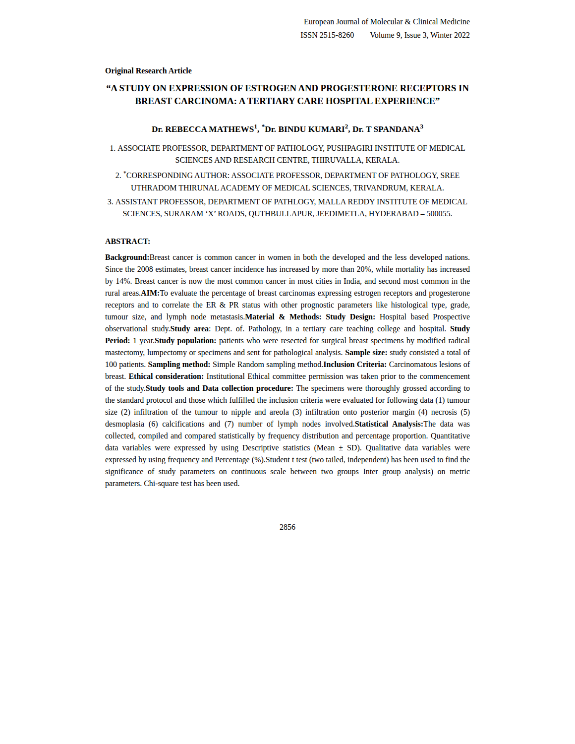European Journal of Molecular & Clinical Medicine
ISSN 2515-8260 Volume 9, Issue 3, Winter 2022
Original Research Article
“A STUDY ON EXPRESSION OF ESTROGEN AND PROGESTERONE RECEPTORS IN BREAST CARCINOMA: A TERTIARY CARE HOSPITAL EXPERIENCE”
Dr. REBECCA MATHEWS1, *Dr. BINDU KUMARI2, Dr. T SPANDANA3
ASSOCIATE PROFESSOR, DEPARTMENT OF PATHOLOGY, PUSHPAGIRI INSTITUTE OF MEDICAL SCIENCES AND RESEARCH CENTRE, THIRUVALLA, KERALA.
*CORRESPONDING AUTHOR: ASSOCIATE PROFESSOR, DEPARTMENT OF PATHOLOGY, SREE UTHRADOM THIRUNAL ACADEMY OF MEDICAL SCIENCES, TRIVANDRUM, KERALA.
ASSISTANT PROFESSOR, DEPARTMENT OF PATHLOGY, MALLA REDDY INSTITUTE OF MEDICAL SCIENCES, SURARAM ‘X’ ROADS, QUTHBULLAPUR, JEEDIMETLA, HYDERABAD – 500055.
ABSTRACT:
Background: Breast cancer is common cancer in women in both the developed and the less developed nations. Since the 2008 estimates, breast cancer incidence has increased by more than 20%, while mortality has increased by 14%. Breast cancer is now the most common cancer in most cities in India, and second most common in the rural areas.AIM: To evaluate the percentage of breast carcinomas expressing estrogen receptors and progesterone receptors and to correlate the ER & PR status with other prognostic parameters like histological type, grade, tumour size, and lymph node metastasis.Material & Methods: Study Design: Hospital based Prospective observational study.Study area: Dept. of. Pathology, in a tertiary care teaching college and hospital. Study Period: 1 year.Study population: patients who were resected for surgical breast specimens by modified radical mastectomy, lumpectomy or specimens and sent for pathological analysis. Sample size: study consisted a total of 100 patients. Sampling method: Simple Random sampling method.Inclusion Criteria: Carcinomatous lesions of breast. Ethical consideration: Institutional Ethical committee permission was taken prior to the commencement of the study.Study tools and Data collection procedure: The specimens were thoroughly grossed according to the standard protocol and those which fulfilled the inclusion criteria were evaluated for following data (1) tumour size (2) infiltration of the tumour to nipple and areola (3) infiltration onto posterior margin (4) necrosis (5) desmoplasia (6) calcifications and (7) number of lymph nodes involved.Statistical Analysis: The data was collected, compiled and compared statistically by frequency distribution and percentage proportion. Quantitative data variables were expressed by using Descriptive statistics (Mean ± SD). Qualitative data variables were expressed by using frequency and Percentage (%).Student t test (two tailed, independent) has been used to find the significance of study parameters on continuous scale between two groups Inter group analysis) on metric parameters. Chi-square test has been used.
2856